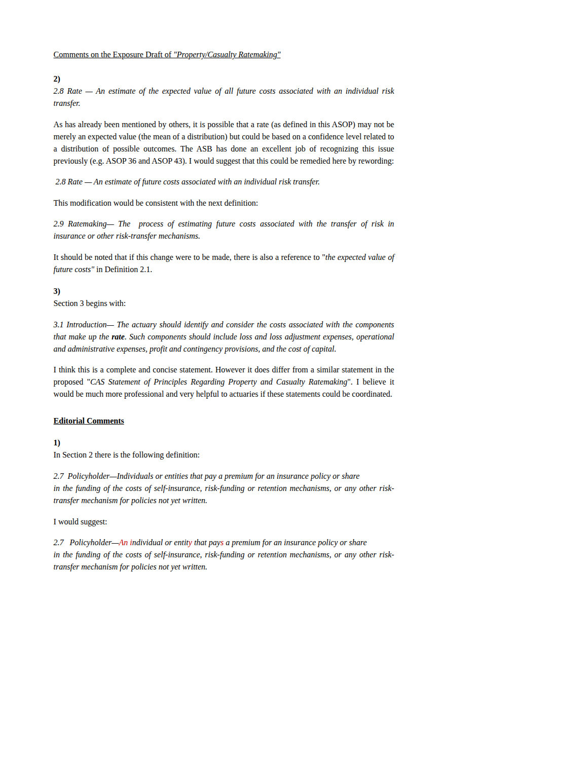Comments on the Exposure Draft of "Property/Casualty Ratemaking"
2)
2.8 Rate — An estimate of the expected value of all future costs associated with an individual risk transfer.
As has already been mentioned by others, it is possible that a rate (as defined in this ASOP) may not be merely an expected value (the mean of a distribution) but could be based on a confidence level related to a distribution of possible outcomes. The ASB has done an excellent job of recognizing this issue previously (e.g. ASOP 36 and ASOP 43). I would suggest that this could be remedied here by rewording:
2.8 Rate — An estimate of future costs associated with an individual risk transfer.
This modification would be consistent with the next definition:
2.9 Ratemaking— The process of estimating future costs associated with the transfer of risk in insurance or other risk-transfer mechanisms.
It should be noted that if this change were to be made, there is also a reference to "the expected value of future costs" in Definition 2.1.
3)
Section 3 begins with:
3.1 Introduction— The actuary should identify and consider the costs associated with the components that make up the rate. Such components should include loss and loss adjustment expenses, operational and administrative expenses, profit and contingency provisions, and the cost of capital.
I think this is a complete and concise statement. However it does differ from a similar statement in the proposed "CAS Statement of Principles Regarding Property and Casualty Ratemaking". I believe it would be much more professional and very helpful to actuaries if these statements could be coordinated.
Editorial Comments
1)
In Section 2 there is the following definition:
2.7 Policyholder—Individuals or entities that pay a premium for an insurance policy or share
in the funding of the costs of self-insurance, risk-funding or retention mechanisms, or any other risk-transfer mechanism for policies not yet written.
I would suggest:
2.7 Policyholder—An individual or entity that pays a premium for an insurance policy or share
in the funding of the costs of self-insurance, risk-funding or retention mechanisms, or any other risk-transfer mechanism for policies not yet written.